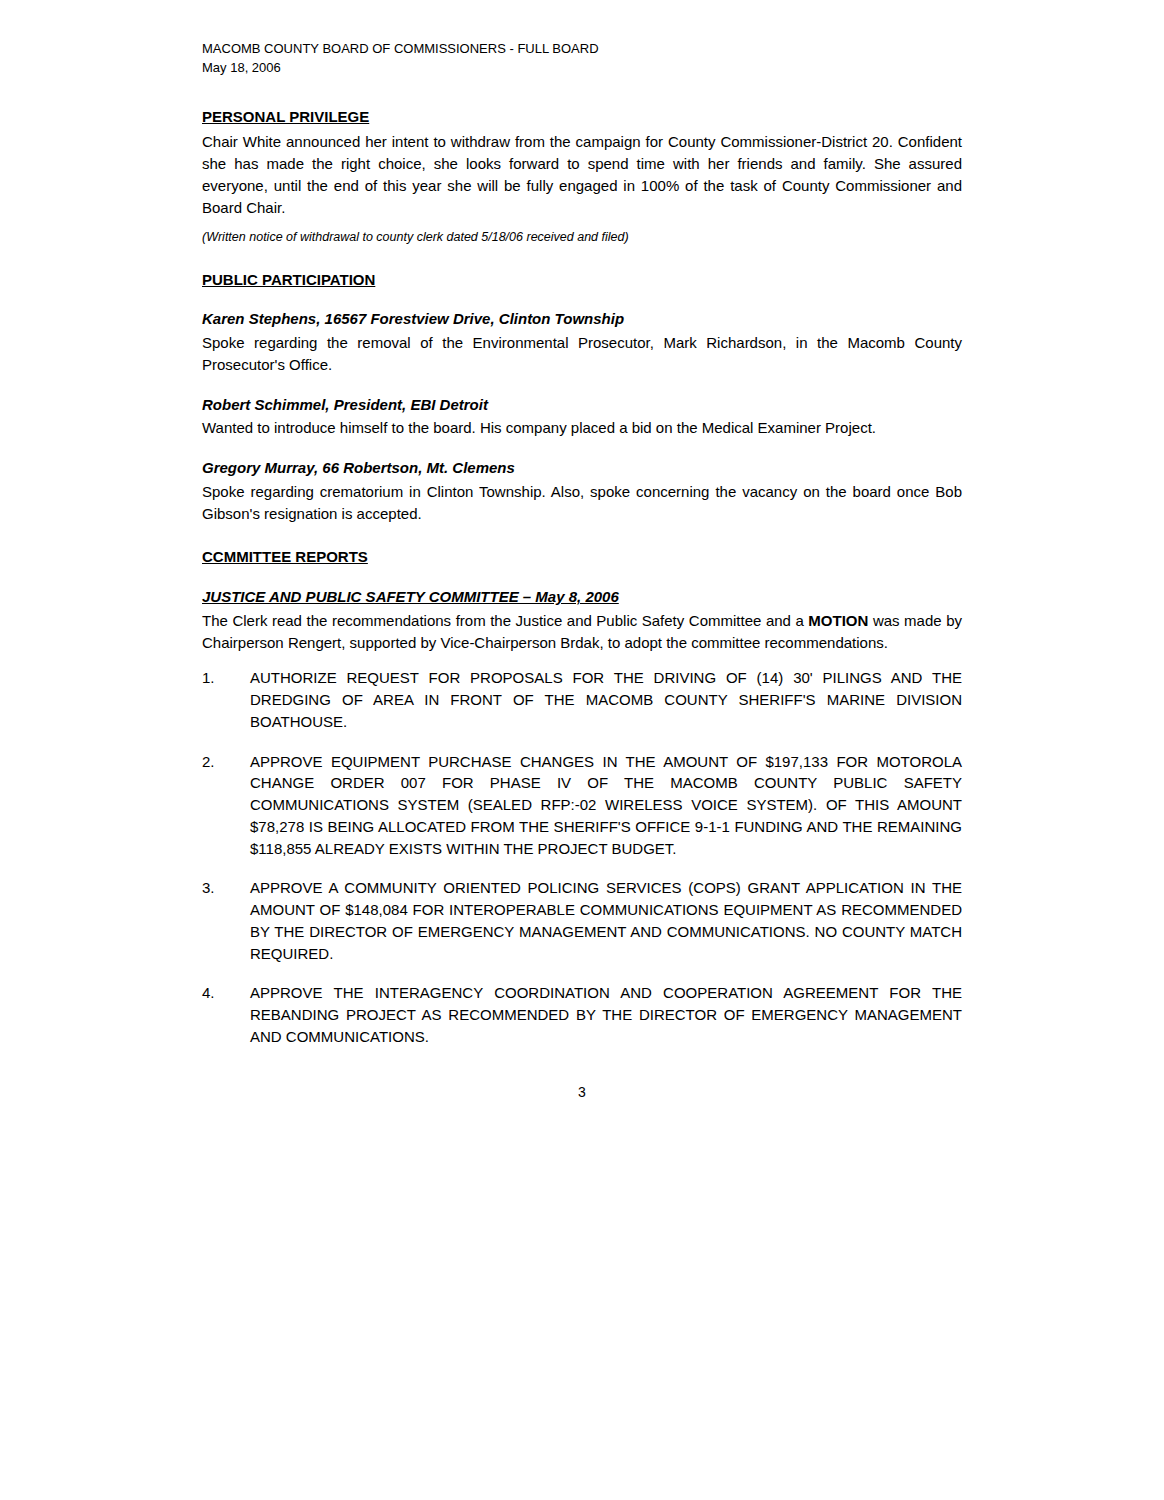MACOMB COUNTY BOARD OF COMMISSIONERS - FULL BOARD
May 18, 2006
PERSONAL PRIVILEGE
Chair White announced her intent to withdraw from the campaign for County Commissioner-District 20. Confident she has made the right choice, she looks forward to spend time with her friends and family. She assured everyone, until the end of this year she will be fully engaged in 100% of the task of County Commissioner and Board Chair.
(Written notice of withdrawal to county clerk dated 5/18/06 received and filed)
PUBLIC PARTICIPATION
Karen Stephens, 16567 Forestview Drive, Clinton Township
Spoke regarding the removal of the Environmental Prosecutor, Mark Richardson, in the Macomb County Prosecutor's Office.
Robert Schimmel, President, EBI Detroit
Wanted to introduce himself to the board. His company placed a bid on the Medical Examiner Project.
Gregory Murray, 66 Robertson, Mt. Clemens
Spoke regarding crematorium in Clinton Township. Also, spoke concerning the vacancy on the board once Bob Gibson's resignation is accepted.
CCMMITTEE REPORTS
JUSTICE AND PUBLIC SAFETY COMMITTEE – May 8, 2006
The Clerk read the recommendations from the Justice and Public Safety Committee and a MOTION was made by Chairperson Rengert, supported by Vice-Chairperson Brdak, to adopt the committee recommendations.
AUTHORIZE REQUEST FOR PROPOSALS FOR THE DRIVING OF (14) 30' PILINGS AND THE DREDGING OF AREA IN FRONT OF THE MACOMB COUNTY SHERIFF'S MARINE DIVISION BOATHOUSE.
APPROVE EQUIPMENT PURCHASE CHANGES IN THE AMOUNT OF $197,133 FOR MOTOROLA CHANGE ORDER 007 FOR PHASE IV OF THE MACOMB COUNTY PUBLIC SAFETY COMMUNICATIONS SYSTEM (SEALED RFP:-02 WIRELESS VOICE SYSTEM). OF THIS AMOUNT $78,278 IS BEING ALLOCATED FROM THE SHERIFF'S OFFICE 9-1-1 FUNDING AND THE REMAINING $118,855 ALREADY EXISTS WITHIN THE PROJECT BUDGET.
APPROVE A COMMUNITY ORIENTED POLICING SERVICES (COPS) GRANT APPLICATION IN THE AMOUNT OF $148,084 FOR INTEROPERABLE COMMUNICATIONS EQUIPMENT AS RECOMMENDED BY THE DIRECTOR OF EMERGENCY MANAGEMENT AND COMMUNICATIONS. NO COUNTY MATCH REQUIRED.
APPROVE THE INTERAGENCY COORDINATION AND COOPERATION AGREEMENT FOR THE REBANDING PROJECT AS RECOMMENDED BY THE DIRECTOR OF EMERGENCY MANAGEMENT AND COMMUNICATIONS.
3